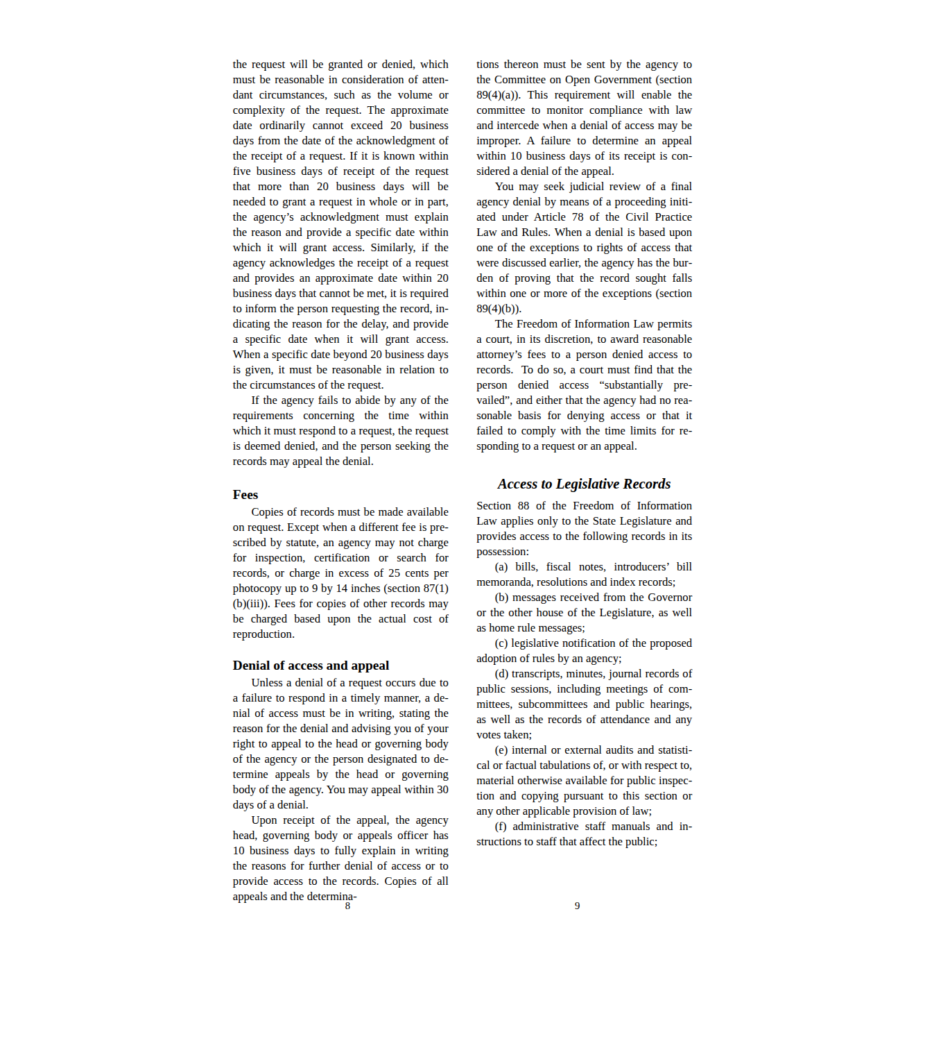the request will be granted or denied, which must be reasonable in consideration of attendant circumstances, such as the volume or complexity of the request. The approximate date ordinarily cannot exceed 20 business days from the date of the acknowledgment of the receipt of a request. If it is known within five business days of receipt of the request that more than 20 business days will be needed to grant a request in whole or in part, the agency’s acknowledgment must explain the reason and provide a specific date within which it will grant access. Similarly, if the agency acknowledges the receipt of a request and provides an approximate date within 20 business days that cannot be met, it is required to inform the person requesting the record, indicating the reason for the delay, and provide a specific date when it will grant access. When a specific date beyond 20 business days is given, it must be reasonable in relation to the circumstances of the request.
If the agency fails to abide by any of the requirements concerning the time within which it must respond to a request, the request is deemed denied, and the person seeking the records may appeal the denial.
Fees
Copies of records must be made available on request. Except when a different fee is prescribed by statute, an agency may not charge for inspection, certification or search for records, or charge in excess of 25 cents per photocopy up to 9 by 14 inches (section 87(1)(b)(iii)). Fees for copies of other records may be charged based upon the actual cost of reproduction.
Denial of access and appeal
Unless a denial of a request occurs due to a failure to respond in a timely manner, a denial of access must be in writing, stating the reason for the denial and advising you of your right to appeal to the head or governing body of the agency or the person designated to determine appeals by the head or governing body of the agency. You may appeal within 30 days of a denial.
Upon receipt of the appeal, the agency head, governing body or appeals officer has 10 business days to fully explain in writing the reasons for further denial of access or to provide access to the records. Copies of all appeals and the determina-
tions thereon must be sent by the agency to the Committee on Open Government (section 89(4)(a)). This requirement will enable the committee to monitor compliance with law and intercede when a denial of access may be improper. A failure to determine an appeal within 10 business days of its receipt is considered a denial of the appeal.
You may seek judicial review of a final agency denial by means of a proceeding initiated under Article 78 of the Civil Practice Law and Rules. When a denial is based upon one of the exceptions to rights of access that were discussed earlier, the agency has the burden of proving that the record sought falls within one or more of the exceptions (section 89(4)(b)).
The Freedom of Information Law permits a court, in its discretion, to award reasonable attorney’s fees to a person denied access to records. To do so, a court must find that the person denied access “substantially prevailed”, and either that the agency had no reasonable basis for denying access or that it failed to comply with the time limits for responding to a request or an appeal.
Access to Legislative Records
Section 88 of the Freedom of Information Law applies only to the State Legislature and provides access to the following records in its possession:
(a) bills, fiscal notes, introducers’ bill memoranda, resolutions and index records;
(b) messages received from the Governor or the other house of the Legislature, as well as home rule messages;
(c) legislative notification of the proposed adoption of rules by an agency;
(d) transcripts, minutes, journal records of public sessions, including meetings of committees, subcommittees and public hearings, as well as the records of attendance and any votes taken;
(e) internal or external audits and statistical or factual tabulations of, or with respect to, material otherwise available for public inspection and copying pursuant to this section or any other applicable provision of law;
(f) administrative staff manuals and instructions to staff that affect the public;
8
9